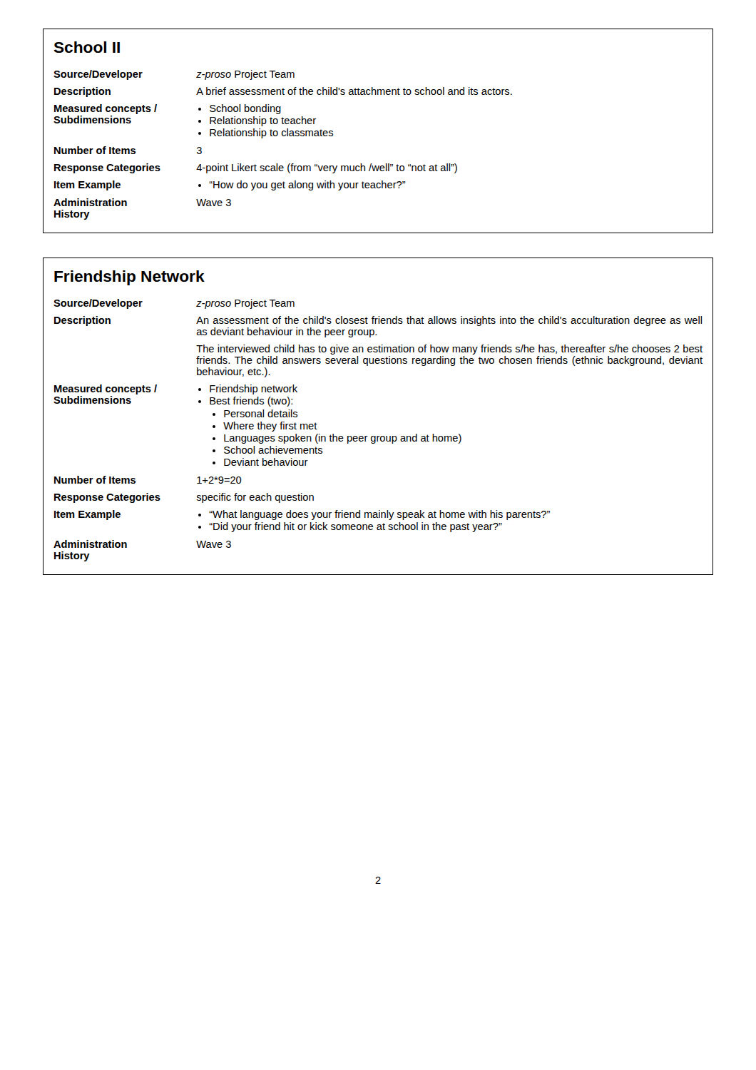School II
| Source/Developer | z-proso Project Team |
| Description | A brief assessment of the child's attachment to school and its actors. |
| Measured concepts / Subdimensions | School bonding Relationship to teacher Relationship to classmates |
| Number of Items | 3 |
| Response Categories | 4-point Likert scale (from “very much /well” to “not at all”) |
| Item Example | “How do you get along with your teacher?” |
| Administration History | Wave 3 |
Friendship Network
| Source/Developer | z-proso Project Team |
| Description | An assessment of the child's closest friends that allows insights into the child's acculturation degree as well as deviant behaviour in the peer group. The interviewed child has to give an estimation of how many friends s/he has, thereafter s/he chooses 2 best friends. The child answers several questions regarding the two chosen friends (ethnic background, deviant behaviour, etc.). |
| Measured concepts / Subdimensions | Friendship network Best friends (two): Personal details Where they first met Languages spoken (in the peer group and at home) School achievements Deviant behaviour |
| Number of Items | 1+2*9=20 |
| Response Categories | specific for each question |
| Item Example | “What language does your friend mainly speak at home with his parents?” “Did your friend hit or kick someone at school in the past year?” |
| Administration History | Wave 3 |
2